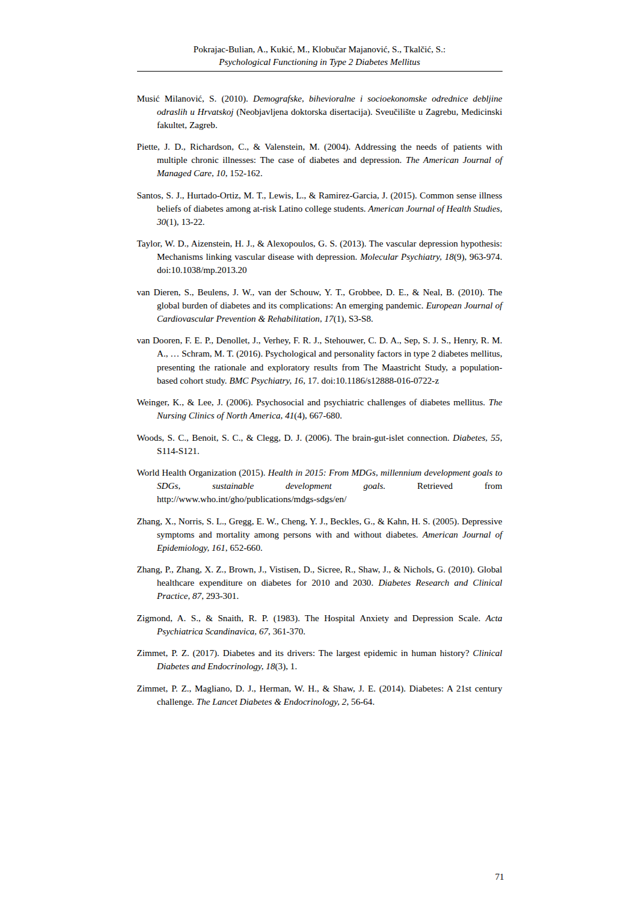Pokrajac-Bulian, A., Kukić, M., Klobučar Majanović, S., Tkalčić, S.: Psychological Functioning in Type 2 Diabetes Mellitus
Musić Milanović, S. (2010). Demografske, bihevioralne i socioekonomske odrednice debljine odraslih u Hrvatskoj (Neobjavljena doktorska disertacija). Sveučilište u Zagrebu, Medicinski fakultet, Zagreb.
Piette, J. D., Richardson, C., & Valenstein, M. (2004). Addressing the needs of patients with multiple chronic illnesses: The case of diabetes and depression. The American Journal of Managed Care, 10, 152-162.
Santos, S. J., Hurtado-Ortiz, M. T., Lewis, L., & Ramirez-Garcia, J. (2015). Common sense illness beliefs of diabetes among at-risk Latino college students. American Journal of Health Studies, 30(1), 13-22.
Taylor, W. D., Aizenstein, H. J., & Alexopoulos, G. S. (2013). The vascular depression hypothesis: Mechanisms linking vascular disease with depression. Molecular Psychiatry, 18(9), 963-974. doi:10.1038/mp.2013.20
van Dieren, S., Beulens, J. W., van der Schouw, Y. T., Grobbee, D. E., & Neal, B. (2010). The global burden of diabetes and its complications: An emerging pandemic. European Journal of Cardiovascular Prevention & Rehabilitation, 17(1), S3-S8.
van Dooren, F. E. P., Denollet, J., Verhey, F. R. J., Stehouwer, C. D. A., Sep, S. J. S., Henry, R. M. A., … Schram, M. T. (2016). Psychological and personality factors in type 2 diabetes mellitus, presenting the rationale and exploratory results from The Maastricht Study, a population-based cohort study. BMC Psychiatry, 16, 17. doi:10.1186/s12888-016-0722-z
Weinger, K., & Lee, J. (2006). Psychosocial and psychiatric challenges of diabetes mellitus. The Nursing Clinics of North America, 41(4), 667-680.
Woods, S. C., Benoit, S. C., & Clegg, D. J. (2006). The brain-gut-islet connection. Diabetes, 55, S114-S121.
World Health Organization (2015). Health in 2015: From MDGs, millennium development goals to SDGs, sustainable development goals. Retrieved from http://www.who.int/gho/publications/mdgs-sdgs/en/
Zhang, X., Norris, S. L., Gregg, E. W., Cheng, Y. J., Beckles, G., & Kahn, H. S. (2005). Depressive symptoms and mortality among persons with and without diabetes. American Journal of Epidemiology, 161, 652-660.
Zhang, P., Zhang, X. Z., Brown, J., Vistisen, D., Sicree, R., Shaw, J., & Nichols, G. (2010). Global healthcare expenditure on diabetes for 2010 and 2030. Diabetes Research and Clinical Practice, 87, 293-301.
Zigmond, A. S., & Snaith, R. P. (1983). The Hospital Anxiety and Depression Scale. Acta Psychiatrica Scandinavica, 67, 361-370.
Zimmet, P. Z. (2017). Diabetes and its drivers: The largest epidemic in human history? Clinical Diabetes and Endocrinology, 18(3), 1.
Zimmet, P. Z., Magliano, D. J., Herman, W. H., & Shaw, J. E. (2014). Diabetes: A 21st century challenge. The Lancet Diabetes & Endocrinology, 2, 56-64.
71